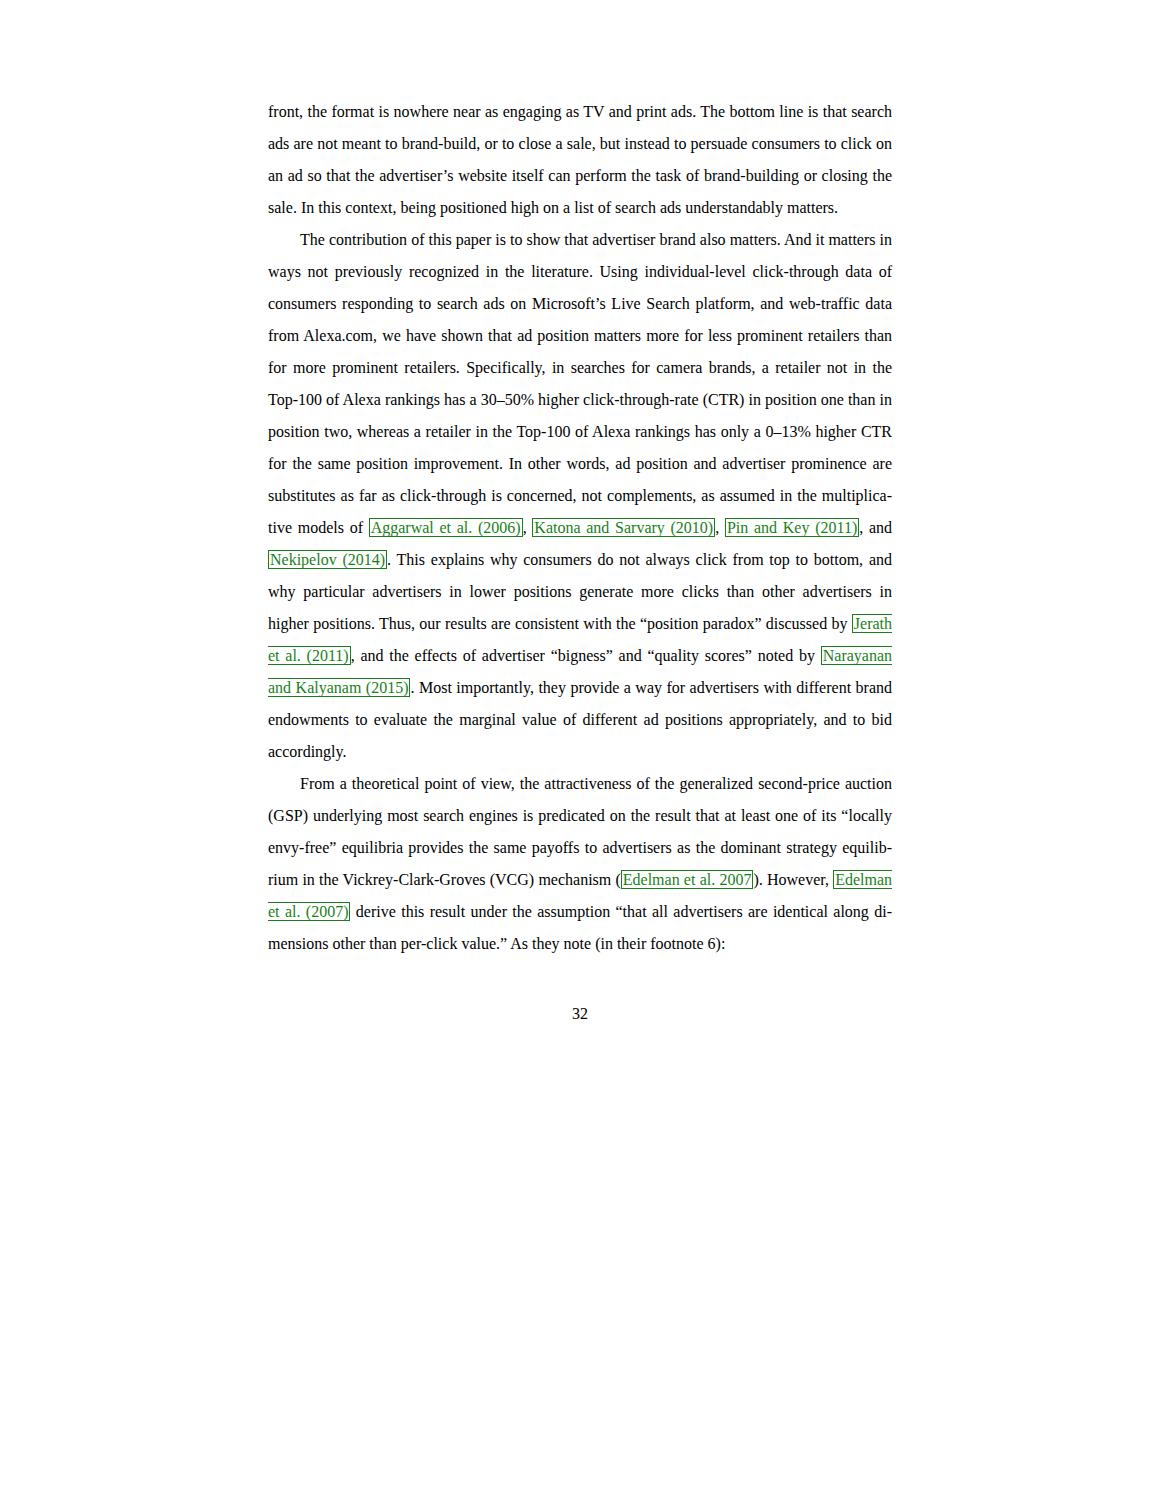front, the format is nowhere near as engaging as TV and print ads. The bottom line is that search ads are not meant to brand-build, or to close a sale, but instead to persuade consumers to click on an ad so that the advertiser’s website itself can perform the task of brand-building or closing the sale. In this context, being positioned high on a list of search ads understandably matters.
The contribution of this paper is to show that advertiser brand also matters. And it matters in ways not previously recognized in the literature. Using individual-level click-through data of consumers responding to search ads on Microsoft’s Live Search platform, and web-traffic data from Alexa.com, we have shown that ad position matters more for less prominent retailers than for more prominent retailers. Specifically, in searches for camera brands, a retailer not in the Top-100 of Alexa rankings has a 30–50% higher click-through-rate (CTR) in position one than in position two, whereas a retailer in the Top-100 of Alexa rankings has only a 0–13% higher CTR for the same position improvement. In other words, ad position and advertiser prominence are substitutes as far as click-through is concerned, not complements, as assumed in the multiplicative models of Aggarwal et al. (2006), Katona and Sarvary (2010), Pin and Key (2011), and Nekipelov (2014). This explains why consumers do not always click from top to bottom, and why particular advertisers in lower positions generate more clicks than other advertisers in higher positions. Thus, our results are consistent with the “position paradox” discussed by Jerath et al. (2011), and the effects of advertiser “bigness” and “quality scores” noted by Narayanan and Kalyanam (2015). Most importantly, they provide a way for advertisers with different brand endowments to evaluate the marginal value of different ad positions appropriately, and to bid accordingly.
From a theoretical point of view, the attractiveness of the generalized second-price auction (GSP) underlying most search engines is predicated on the result that at least one of its “locally envy-free” equilibria provides the same payoffs to advertisers as the dominant strategy equilibrium in the Vickrey-Clark-Groves (VCG) mechanism (Edelman et al. 2007). However, Edelman et al. (2007) derive this result under the assumption “that all advertisers are identical along dimensions other than per-click value.” As they note (in their footnote 6):
32